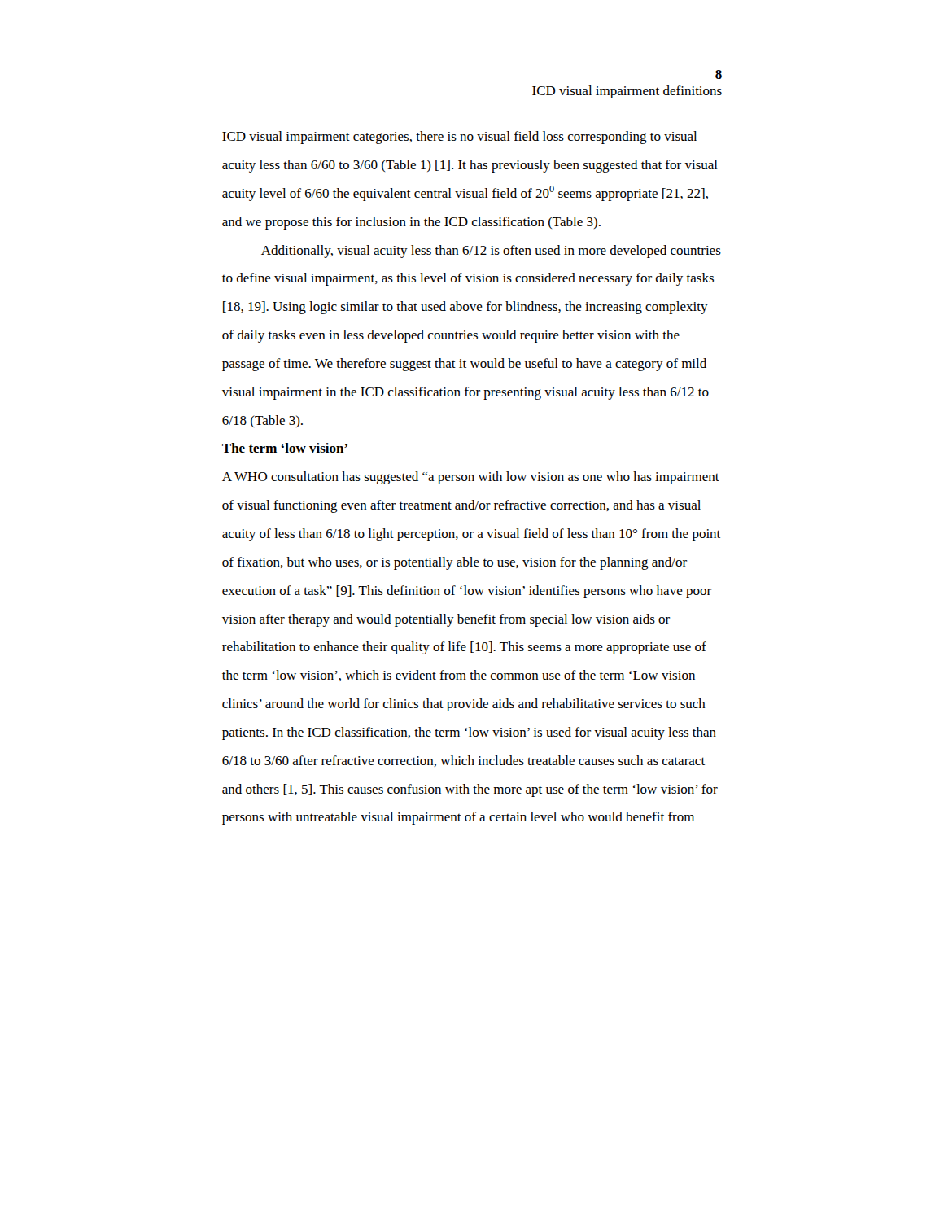8
ICD visual impairment definitions
ICD visual impairment categories, there is no visual field loss corresponding to visual acuity less than 6/60 to 3/60 (Table 1) [1]. It has previously been suggested that for visual acuity level of 6/60 the equivalent central visual field of 200 seems appropriate [21, 22], and we propose this for inclusion in the ICD classification (Table 3).
Additionally, visual acuity less than 6/12 is often used in more developed countries to define visual impairment, as this level of vision is considered necessary for daily tasks [18, 19]. Using logic similar to that used above for blindness, the increasing complexity of daily tasks even in less developed countries would require better vision with the passage of time. We therefore suggest that it would be useful to have a category of mild visual impairment in the ICD classification for presenting visual acuity less than 6/12 to 6/18 (Table 3).
The term ‘low vision’
A WHO consultation has suggested “a person with low vision as one who has impairment of visual functioning even after treatment and/or refractive correction, and has a visual acuity of less than 6/18 to light perception, or a visual field of less than 10° from the point of fixation, but who uses, or is potentially able to use, vision for the planning and/or execution of a task” [9]. This definition of ‘low vision’ identifies persons who have poor vision after therapy and would potentially benefit from special low vision aids or rehabilitation to enhance their quality of life [10]. This seems a more appropriate use of the term ‘low vision’, which is evident from the common use of the term ‘Low vision clinics’ around the world for clinics that provide aids and rehabilitative services to such patients. In the ICD classification, the term ‘low vision’ is used for visual acuity less than 6/18 to 3/60 after refractive correction, which includes treatable causes such as cataract and others [1, 5]. This causes confusion with the more apt use of the term ‘low vision’ for persons with untreatable visual impairment of a certain level who would benefit from